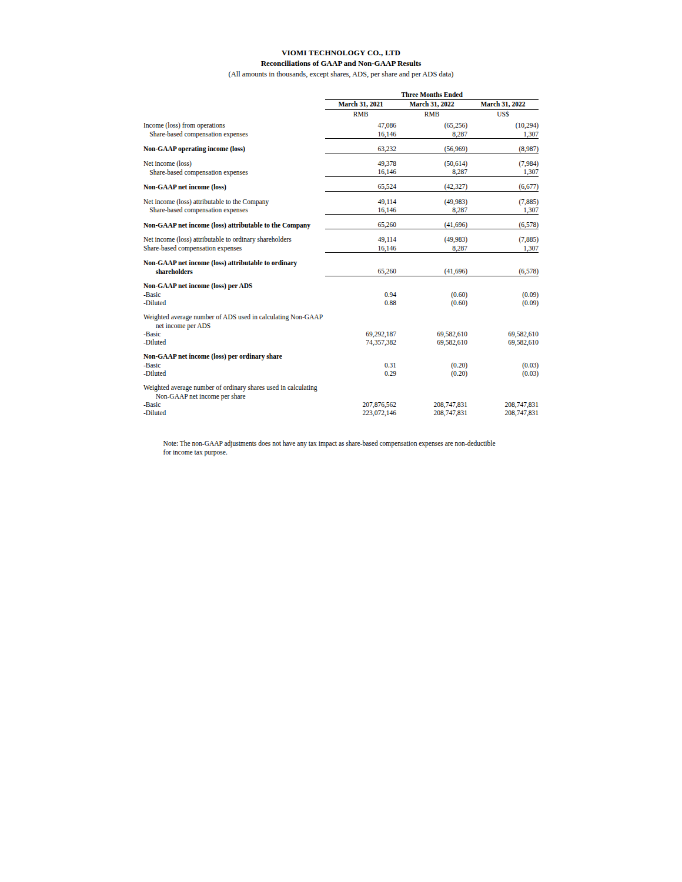VIOMI TECHNOLOGY CO., LTD
Reconciliations of GAAP and Non-GAAP Results
(All amounts in thousands, except shares, ADS, per share and per ADS data)
| | Three Months Ended |
| | March 31, 2021 | March 31, 2022 | March 31, 2022 |
| | RMB | RMB | US$ |
| Income (loss) from operations | 47,086 | (65,256) | (10,294) |
| Share-based compensation expenses | 16,146 | 8,287 | 1,307 |
| Non-GAAP operating income (loss) | 63,232 | (56,969) | (8,987) |
| Net income (loss) | 49,378 | (50,614) | (7,984) |
| Share-based compensation expenses | 16,146 | 8,287 | 1,307 |
| Non-GAAP net income (loss) | 65,524 | (42,327) | (6,677) |
| Net income (loss) attributable to the Company | 49,114 | (49,983) | (7,885) |
| Share-based compensation expenses | 16,146 | 8,287 | 1,307 |
| Non-GAAP net income (loss) attributable to the Company | 65,260 | (41,696) | (6,578) |
| Net income (loss) attributable to ordinary shareholders | 49,114 | (49,983) | (7,885) |
| Share-based compensation expenses | 16,146 | 8,287 | 1,307 |
| Non-GAAP net income (loss) attributable to ordinary | | | |
| shareholders | 65,260 | (41,696) | (6,578) |
| Non-GAAP net income (loss) per ADS | | | |
| -Basic | 0.94 | (0.60) | (0.09) |
| -Diluted | 0.88 | (0.60) | (0.09) |
| Weighted average number of ADS used in calculating Non-GAAP | | | |
| net income per ADS | | | |
| -Basic | 69,292,187 | 69,582,610 | 69,582,610 |
| -Diluted | 74,357,382 | 69,582,610 | 69,582,610 |
| Non-GAAP net income (loss) per ordinary share | | | |
| -Basic | 0.31 | (0.20) | (0.03) |
| -Diluted | 0.29 | (0.20) | (0.03) |
| Weighted average number of ordinary shares used in calculating | | | |
| Non-GAAP net income per share | | | |
| -Basic | 207,876,562 | 208,747,831 | 208,747,831 |
| -Diluted | 223,072,146 | 208,747,831 | 208,747,831 |
Note: The non-GAAP adjustments does not have any tax impact as share-based compensation expenses are non-deductible for income tax purpose.